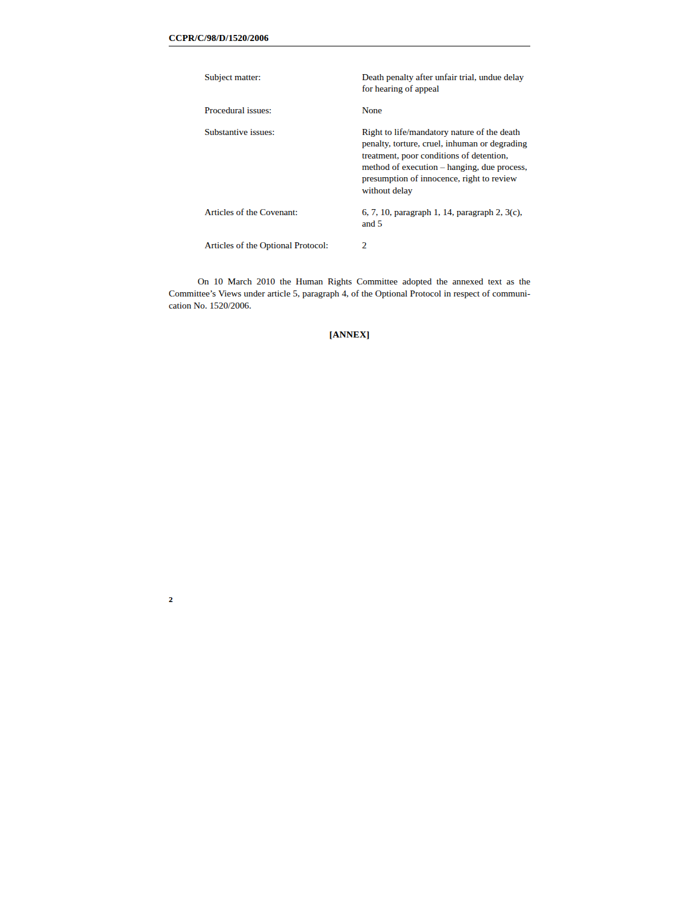CCPR/C/98/D/1520/2006
| Subject matter: | Death penalty after unfair trial, undue delay for hearing of appeal |
| Procedural issues: | None |
| Substantive issues: | Right to life/mandatory nature of the death penalty, torture, cruel, inhuman or degrading treatment, poor conditions of detention, method of execution – hanging, due process, presumption of innocence, right to review without delay |
| Articles of the Covenant: | 6, 7, 10, paragraph 1, 14, paragraph 2, 3(c), and 5 |
| Articles of the Optional Protocol: | 2 |
On 10 March 2010 the Human Rights Committee adopted the annexed text as the Committee’s Views under article 5, paragraph 4, of the Optional Protocol in respect of communication No. 1520/2006.
[ANNEX]
2